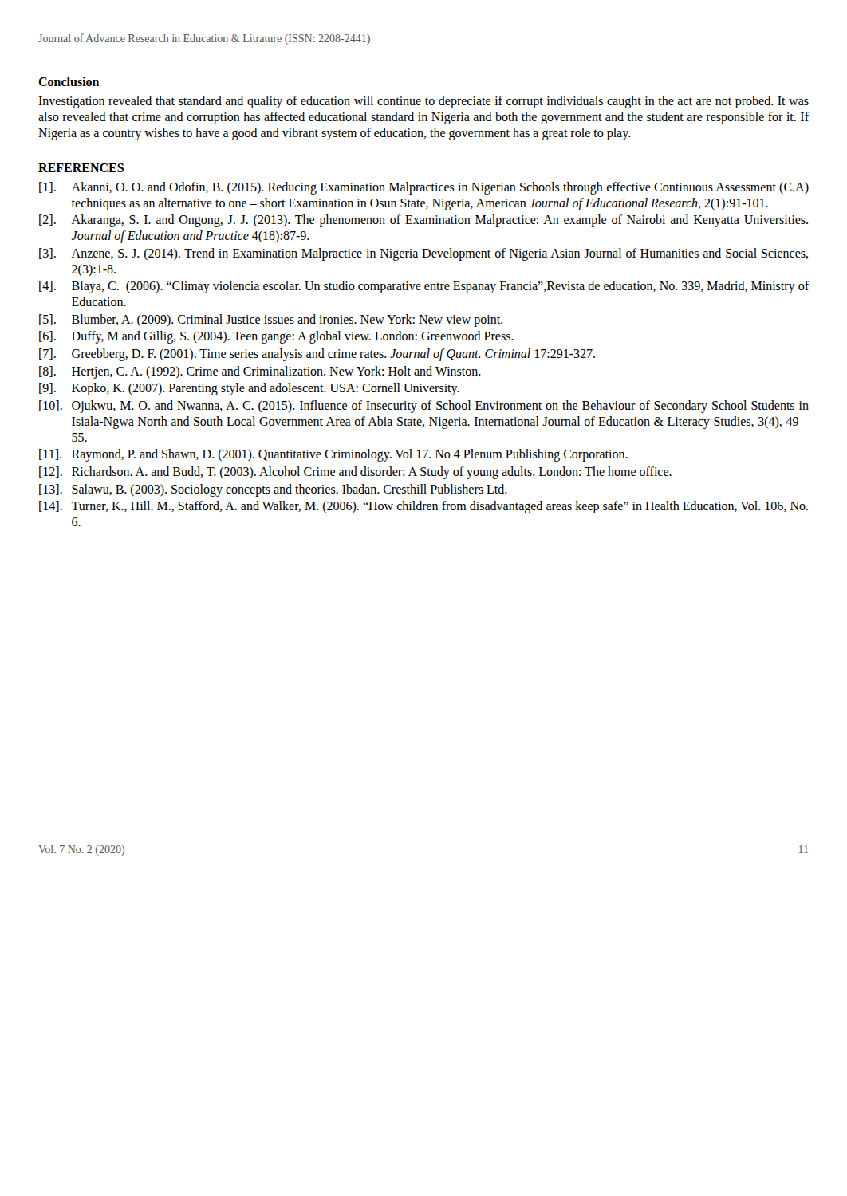Journal of Advance Research in Education & Litrature (ISSN: 2208-2441)
Conclusion
Investigation revealed that standard and quality of education will continue to depreciate if corrupt individuals caught in the act are not probed. It was also revealed that crime and corruption has affected educational standard in Nigeria and both the government and the student are responsible for it. If Nigeria as a country wishes to have a good and vibrant system of education, the government has a great role to play.
REFERENCES
[1]. Akanni, O. O. and Odofin, B. (2015). Reducing Examination Malpractices in Nigerian Schools through effective Continuous Assessment (C.A) techniques as an alternative to one – short Examination in Osun State, Nigeria, American Journal of Educational Research, 2(1):91-101.
[2]. Akaranga, S. I. and Ongong, J. J. (2013). The phenomenon of Examination Malpractice: An example of Nairobi and Kenyatta Universities. Journal of Education and Practice 4(18):87-9.
[3]. Anzene, S. J. (2014). Trend in Examination Malpractice in Nigeria Development of Nigeria Asian Journal of Humanities and Social Sciences, 2(3):1-8.
[4]. Blaya, C. (2006). “Climay violencia escolar. Un studio comparative entre Espanay Francia”,Revista de education, No. 339, Madrid, Ministry of Education.
[5]. Blumber, A. (2009). Criminal Justice issues and ironies. New York: New view point.
[6]. Duffy, M and Gillig, S. (2004). Teen gange: A global view. London: Greenwood Press.
[7]. Greebberg, D. F. (2001). Time series analysis and crime rates. Journal of Quant. Criminal 17:291-327.
[8]. Hertjen, C. A. (1992). Crime and Criminalization. New York: Holt and Winston.
[9]. Kopko, K. (2007). Parenting style and adolescent. USA: Cornell University.
[10]. Ojukwu, M. O. and Nwanna, A. C. (2015). Influence of Insecurity of School Environment on the Behaviour of Secondary School Students in Isiala-Ngwa North and South Local Government Area of Abia State, Nigeria. International Journal of Education & Literacy Studies, 3(4), 49 – 55.
[11]. Raymond, P. and Shawn, D. (2001). Quantitative Criminology. Vol 17. No 4 Plenum Publishing Corporation.
[12]. Richardson. A. and Budd, T. (2003). Alcohol Crime and disorder: A Study of young adults. London: The home office.
[13]. Salawu, B. (2003). Sociology concepts and theories. Ibadan. Cresthill Publishers Ltd.
[14]. Turner, K., Hill. M., Stafford, A. and Walker, M. (2006). “How children from disadvantaged areas keep safe” in Health Education, Vol. 106, No. 6.
Vol. 7 No. 2 (2020) 11